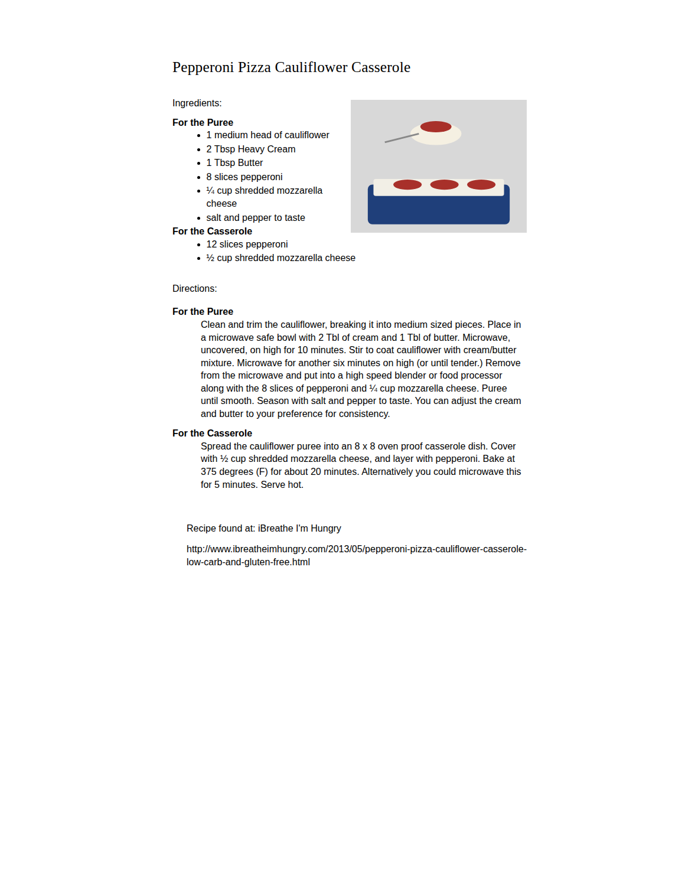Pepperoni Pizza Cauliflower Casserole
Ingredients:
For the Puree
1 medium head of cauliflower
2 Tbsp Heavy Cream
1 Tbsp Butter
8 slices pepperoni
¼ cup shredded mozzarella cheese
salt and pepper to taste
For the Casserole
12 slices pepperoni
½ cup shredded mozzarella cheese
Directions:
For the Puree
Clean and trim the cauliflower, breaking it into medium sized pieces. Place in a microwave safe bowl with 2 Tbl of cream and 1 Tbl of butter. Microwave, uncovered, on high for 10 minutes. Stir to coat cauliflower with cream/butter mixture. Microwave for another six minutes on high (or until tender.) Remove from the microwave and put into a high speed blender or food processor along with the 8 slices of pepperoni and ¼ cup mozzarella cheese. Puree until smooth. Season with salt and pepper to taste. You can adjust the cream and butter to your preference for consistency.
For the Casserole
Spread the cauliflower puree into an 8 x 8 oven proof casserole dish. Cover with ½ cup shredded mozzarella cheese, and layer with pepperoni. Bake at 375 degrees (F) for about 20 minutes. Alternatively you could microwave this for 5 minutes. Serve hot.
Recipe found at: iBreathe I'm Hungry
http://www.ibreatheimhungry.com/2013/05/pepperoni-pizza-cauliflower-casserole-low-carb-and-gluten-free.html